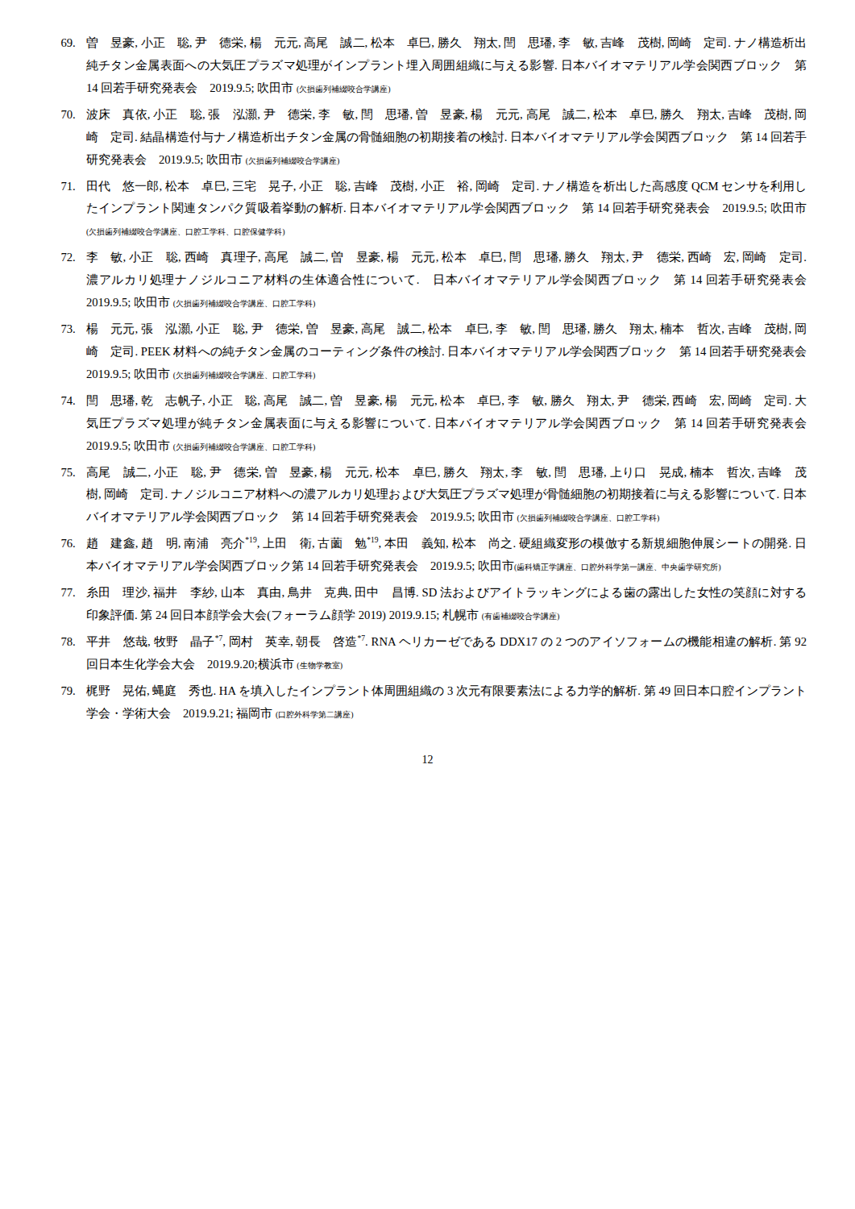69. 曽　昱豪, 小正　聡, 尹　德栄, 楊　元元, 高尾　誠二, 松本　卓巳, 勝久　翔太, 閆　思璠, 李　敏, 吉峰　茂樹, 岡崎　定司. ナノ構造析出純チタン金属表面への大気圧プラズマ処理がインプラント埋入周囲組織に与える影響. 日本バイオマテリアル学会関西ブロック　第 14 回若手研究発表会　2019.9.5; 吹田市 (欠損歯列補綴咬合学講座)
70. 波床　真依, 小正　聡, 張　泓灝, 尹　德栄, 李　敏, 閆　思璠, 曽　昱豪, 楊　元元, 高尾　誠二, 松本　卓巳, 勝久　翔太, 吉峰　茂樹, 岡崎　定司. 結晶構造付与ナノ構造析出チタン金属の骨髄細胞の初期接着の検討. 日本バイオマテリアル学会関西ブロック　第 14 回若手研究発表会　2019.9.5; 吹田市 (欠損歯列補綴咬合学講座)
71. 田代　悠一郎, 松本　卓巳, 三宅　晃子, 小正　聡, 吉峰　茂樹, 小正　裕, 岡崎　定司. ナノ構造を析出した高感度 QCM センサを利用したインプラント関連タンパク質吸着挙動の解析. 日本バイオマテリアル学会関西ブロック　第 14 回若手研究発表会　2019.9.5; 吹田市 (欠損歯列補綴咬合学講座、口腔工学科、口腔保健学科)
72. 李　敏, 小正　聡, 西崎　真理子, 高尾　誠二, 曽　昱豪, 楊　元元, 松本　卓巳, 閆　思璠, 勝久　翔太, 尹　德栄, 西崎　宏, 岡崎　定司. 濃アルカリ処理ナノジルコニア材料の生体適合性について.　日本バイオマテリアル学会関西ブロック　第 14 回若手研究発表会　2019.9.5; 吹田市 (欠損歯列補綴咬合学講座、口腔工学科)
73. 楊　元元, 張　泓灝, 小正　聡, 尹　德栄, 曽　昱豪, 高尾　誠二, 松本　卓巳, 李　敏, 閆　思璠, 勝久　翔太, 楠本　哲次, 吉峰　茂樹, 岡崎　定司. PEEK 材料への純チタン金属のコーティング条件の検討. 日本バイオマテリアル学会関西ブロック　第 14 回若手研究発表会 2019.9.5; 吹田市 (欠損歯列補綴咬合学講座、口腔工学科)
74. 閆　思璠, 乾　志帆子, 小正　聡, 高尾　誠二, 曽　昱豪, 楊　元元, 松本　卓巳, 李　敏, 勝久　翔太, 尹　德栄, 西崎　宏, 岡崎　定司. 大気圧プラズマ処理が純チタン金属表面に与える影響について. 日本バイオマテリアル学会関西ブロック　第 14 回若手研究発表会　2019.9.5; 吹田市 (欠損歯列補綴咬合学講座、口腔工学科)
75. 高尾　誠二, 小正　聡, 尹　德栄, 曽　昱豪, 楊　元元, 松本　卓巳, 勝久　翔太, 李　敏, 閆　思璠, 上り口　晃成, 楠本　哲次, 吉峰　茂樹, 岡崎　定司. ナノジルコニア材料への濃アルカリ処理および大気圧プラズマ処理が骨髄細胞の初期接着に与える影響について. 日本バイオマテリアル学会関西ブロック　第 14 回若手研究発表会　2019.9.5; 吹田市 (欠損歯列補綴咬合学講座、口腔工学科)
76. 趙　建鑫, 趙　明, 南浦　亮介*19, 上田　衛, 古薗　勉*19, 本田　義知, 松本　尚之. 硬組織変形の模倣する新規細胞伸展シートの開発. 日本バイオマテリアル学会関西ブロック第 14 回若手研究発表会　2019.9.5; 吹田市(歯科矯正学講座、口腔外科学第一講座、中央歯学研究所)
77. 糸田　理沙, 福井　李紗, 山本　真由, 鳥井　克典, 田中　昌博. SD 法およびアイトラッキングによる歯の露出した女性の笑顔に対する印象評価. 第 24 回日本顔学会大会(フォーラム顔学 2019) 2019.9.15; 札幌市 (有歯補綴咬合学講座)
78. 平井　悠哉, 牧野　晶子*7, 岡村　英幸, 朝長　啓造*7. RNA ヘリカーゼである DDX17 の 2 つのアイソフォームの機能相違の解析. 第 92 回日本生化学会大会　2019.9.20;横浜市 (生物学教室)
79. 梶野　晃佑, 蝿庭　秀也. HA を填入したインプラント体周囲組織の 3 次元有限要素法による力学的解析. 第 49 回日本口腔インプラント学会・学術大会　2019.9.21; 福岡市 (口腔外科学第二講座)
12